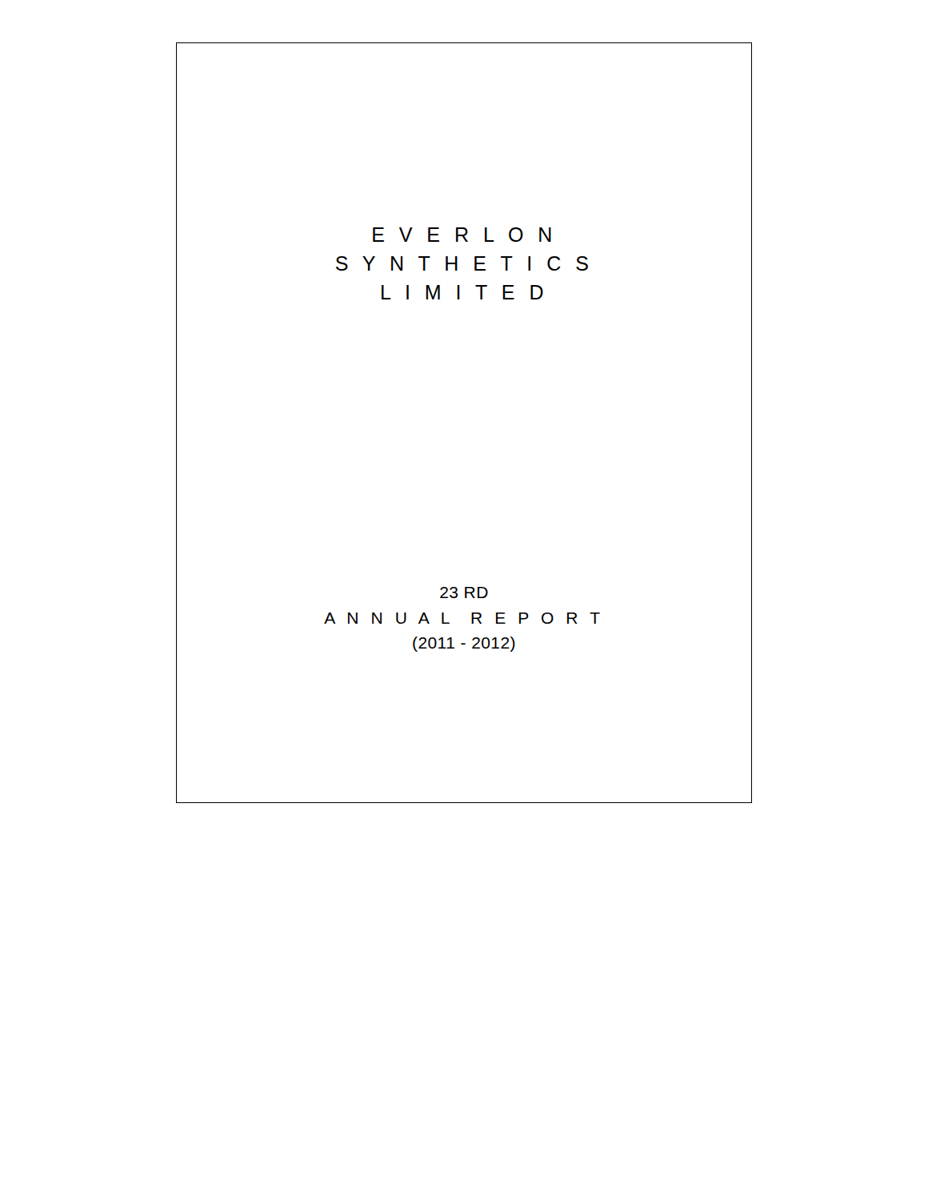E V E R L O N
S Y N T H E T I C S
L I M I T E D
23 RD
A N N U A L R E P O R T
(2011 - 2012)